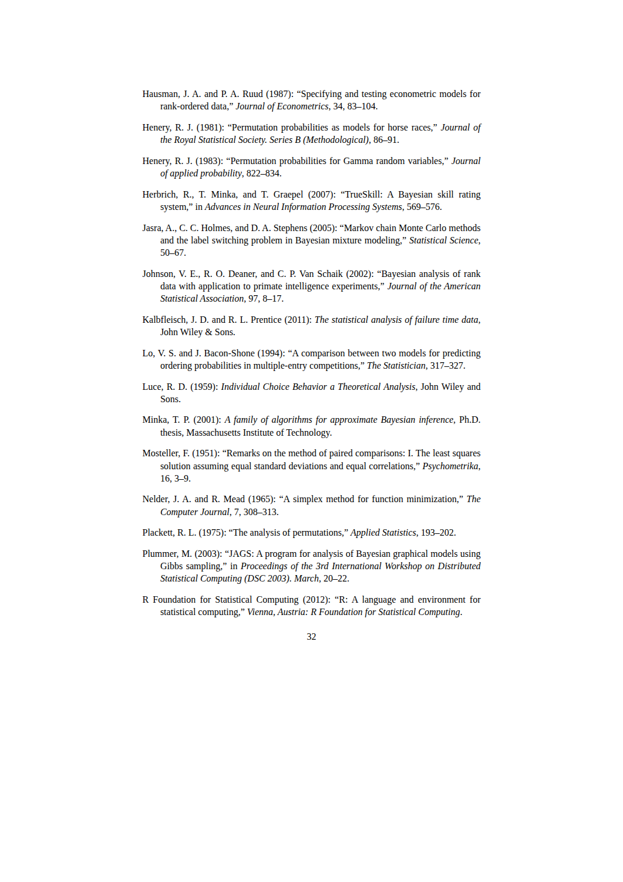Hausman, J. A. and P. A. Ruud (1987): “Specifying and testing econometric models for rank-ordered data,” Journal of Econometrics, 34, 83–104.
Henery, R. J. (1981): “Permutation probabilities as models for horse races,” Journal of the Royal Statistical Society. Series B (Methodological), 86–91.
Henery, R. J. (1983): “Permutation probabilities for Gamma random variables,” Journal of applied probability, 822–834.
Herbrich, R., T. Minka, and T. Graepel (2007): “TrueSkill: A Bayesian skill rating system,” in Advances in Neural Information Processing Systems, 569–576.
Jasra, A., C. C. Holmes, and D. A. Stephens (2005): “Markov chain Monte Carlo methods and the label switching problem in Bayesian mixture modeling,” Statistical Science, 50–67.
Johnson, V. E., R. O. Deaner, and C. P. Van Schaik (2002): “Bayesian analysis of rank data with application to primate intelligence experiments,” Journal of the American Statistical Association, 97, 8–17.
Kalbfleisch, J. D. and R. L. Prentice (2011): The statistical analysis of failure time data, John Wiley & Sons.
Lo, V. S. and J. Bacon-Shone (1994): “A comparison between two models for predicting ordering probabilities in multiple-entry competitions,” The Statistician, 317–327.
Luce, R. D. (1959): Individual Choice Behavior a Theoretical Analysis, John Wiley and Sons.
Minka, T. P. (2001): A family of algorithms for approximate Bayesian inference, Ph.D. thesis, Massachusetts Institute of Technology.
Mosteller, F. (1951): “Remarks on the method of paired comparisons: I. The least squares solution assuming equal standard deviations and equal correlations,” Psychometrika, 16, 3–9.
Nelder, J. A. and R. Mead (1965): “A simplex method for function minimization,” The Computer Journal, 7, 308–313.
Plackett, R. L. (1975): “The analysis of permutations,” Applied Statistics, 193–202.
Plummer, M. (2003): “JAGS: A program for analysis of Bayesian graphical models using Gibbs sampling,” in Proceedings of the 3rd International Workshop on Distributed Statistical Computing (DSC 2003). March, 20–22.
R Foundation for Statistical Computing (2012): “R: A language and environment for statistical computing,” Vienna, Austria: R Foundation for Statistical Computing.
32